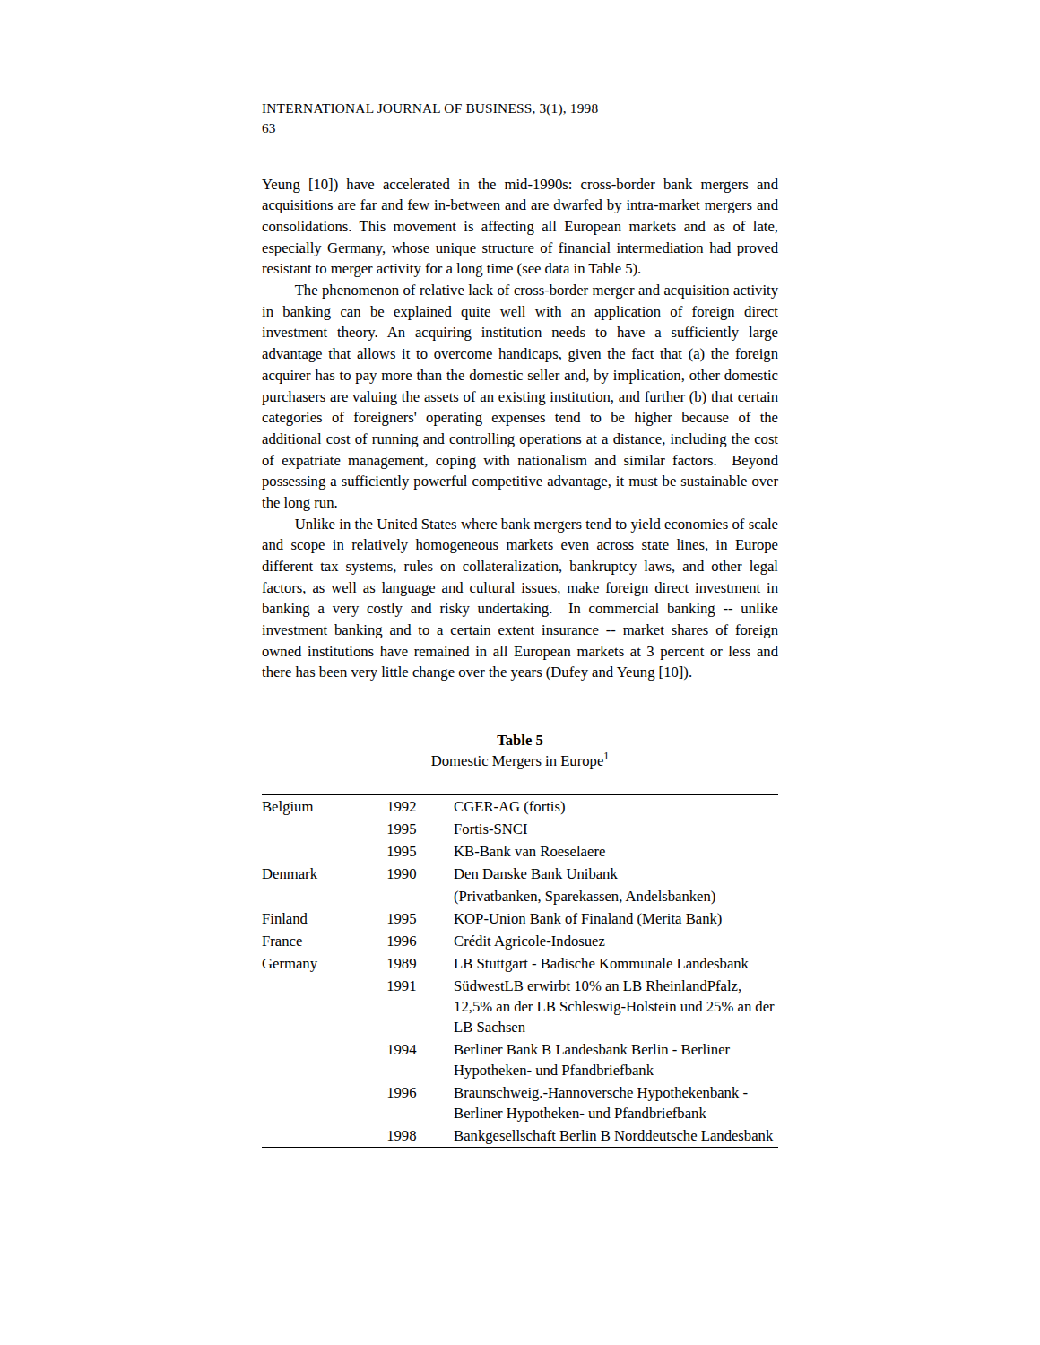INTERNATIONAL JOURNAL OF BUSINESS, 3(1), 1998
63
Yeung [10]) have accelerated in the mid-1990s: cross-border bank mergers and acquisitions are far and few in-between and are dwarfed by intra-market mergers and consolidations. This movement is affecting all European markets and as of late, especially Germany, whose unique structure of financial intermediation had proved resistant to merger activity for a long time (see data in Table 5).
The phenomenon of relative lack of cross-border merger and acquisition activity in banking can be explained quite well with an application of foreign direct investment theory. An acquiring institution needs to have a sufficiently large advantage that allows it to overcome handicaps, given the fact that (a) the foreign acquirer has to pay more than the domestic seller and, by implication, other domestic purchasers are valuing the assets of an existing institution, and further (b) that certain categories of foreigners' operating expenses tend to be higher because of the additional cost of running and controlling operations at a distance, including the cost of expatriate management, coping with nationalism and similar factors. Beyond possessing a sufficiently powerful competitive advantage, it must be sustainable over the long run.
Unlike in the United States where bank mergers tend to yield economies of scale and scope in relatively homogeneous markets even across state lines, in Europe different tax systems, rules on collateralization, bankruptcy laws, and other legal factors, as well as language and cultural issues, make foreign direct investment in banking a very costly and risky undertaking. In commercial banking -- unlike investment banking and to a certain extent insurance -- market shares of foreign owned institutions have remained in all European markets at 3 percent or less and there has been very little change over the years (Dufey and Yeung [10]).
Table 5
Domestic Mergers in Europe1
| Belgium | 1992 | CGER-AG (fortis) |
| | 1995 | Fortis-SNCI |
| | 1995 | KB-Bank van Roeselaere |
| Denmark | 1990 | Den Danske Bank Unibank |
| | | (Privatbanken, Sparekassen, Andelsbanken) |
| Finland | 1995 | KOP-Union Bank of Finaland (Merita Bank) |
| France | 1996 | Crédit Agricole-Indosuez |
| Germany | 1989 | LB Stuttgart - Badische Kommunale Landesbank |
| | 1991 | SüdwestLB erwirbt 10% an LB RheinlandPfalz, 12,5% an der LB Schleswig-Holstein und 25% an der LB Sachsen |
| | 1994 | Berliner Bank B Landesbank Berlin - Berliner Hypotheken- und Pfandbriefbank |
| | 1996 | Braunschweig.-Hannoversche Hypothekenbank - Berliner Hypotheken- und Pfandbriefbank |
| | 1998 | Bankgesellschaft Berlin B Norddeutsche Landesbank |